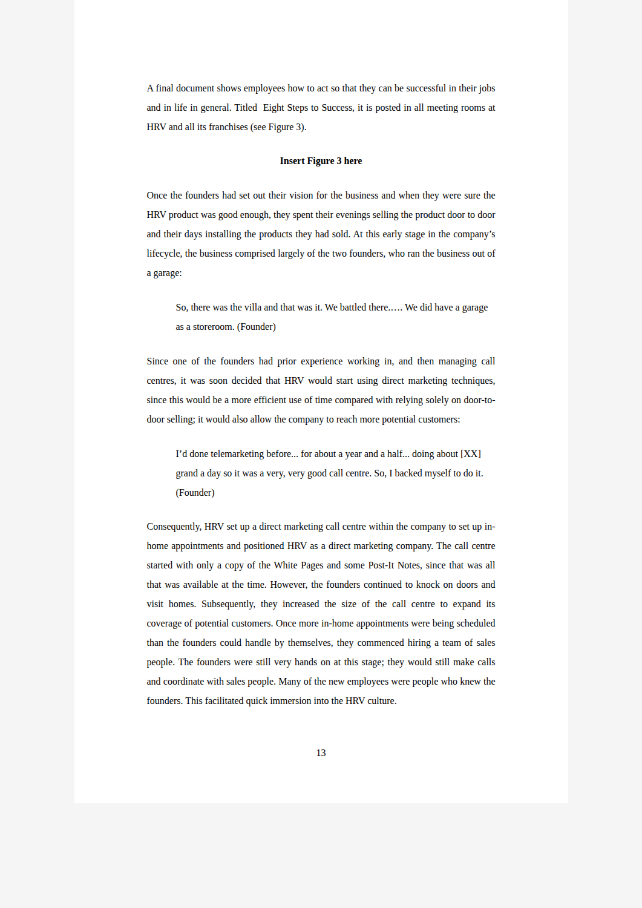A final document shows employees how to act so that they can be successful in their jobs and in life in general. Titled Eight Steps to Success, it is posted in all meeting rooms at HRV and all its franchises (see Figure 3).
Insert Figure 3 here
Once the founders had set out their vision for the business and when they were sure the HRV product was good enough, they spent their evenings selling the product door to door and their days installing the products they had sold. At this early stage in the company’s lifecycle, the business comprised largely of the two founders, who ran the business out of a garage:
So, there was the villa and that was it. We battled there.…. We did have a garage as a storeroom. (Founder)
Since one of the founders had prior experience working in, and then managing call centres, it was soon decided that HRV would start using direct marketing techniques, since this would be a more efficient use of time compared with relying solely on door-to-door selling; it would also allow the company to reach more potential customers:
I’d done telemarketing before... for about a year and a half... doing about [XX] grand a day so it was a very, very good call centre. So, I backed myself to do it. (Founder)
Consequently, HRV set up a direct marketing call centre within the company to set up in-home appointments and positioned HRV as a direct marketing company. The call centre started with only a copy of the White Pages and some Post-It Notes, since that was all that was available at the time. However, the founders continued to knock on doors and visit homes. Subsequently, they increased the size of the call centre to expand its coverage of potential customers. Once more in-home appointments were being scheduled than the founders could handle by themselves, they commenced hiring a team of sales people. The founders were still very hands on at this stage; they would still make calls and coordinate with sales people. Many of the new employees were people who knew the founders. This facilitated quick immersion into the HRV culture.
13